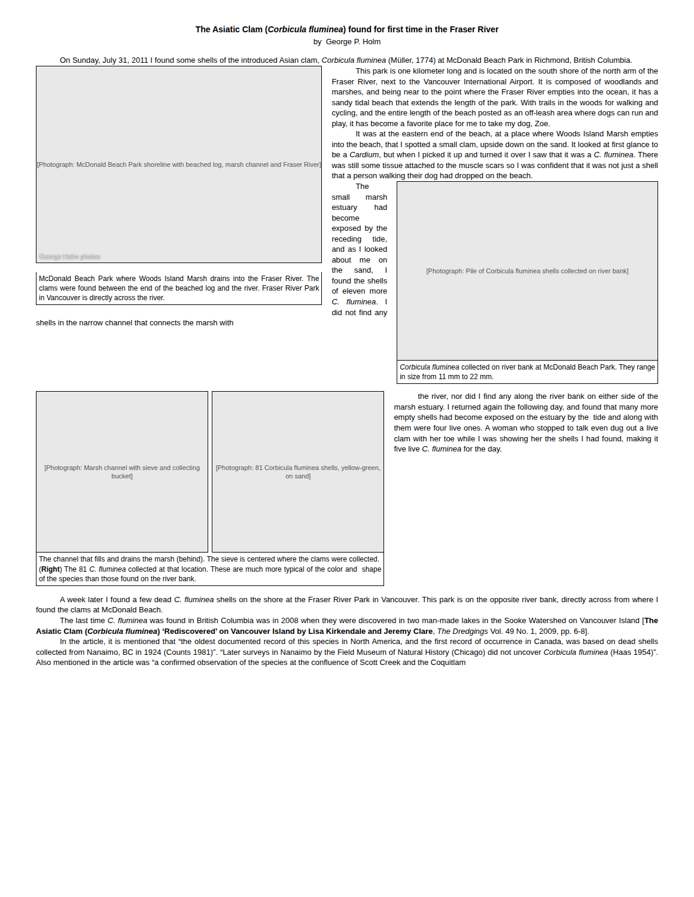The Asiatic Clam (Corbicula fluminea) found for first time in the Fraser River
by George P. Holm
On Sunday, July 31, 2011 I found some shells of the introduced Asian clam, Corbicula fluminea (Müller, 1774) at McDonald Beach Park in Richmond, British Columbia.
[Photograph: McDonald Beach Park shoreline with beached log, marsh channel and Fraser River]
George Holm photos
McDonald Beach Park where Woods Island Marsh drains into the Fraser River. The clams were found between the end of the beached log and the river. Fraser River Park in Vancouver is directly across the river.
This park is one kilometer long and is located on the south shore of the north arm of the Fraser River, next to the Vancouver International Airport. It is composed of woodlands and marshes, and being near to the point where the Fraser River empties into the ocean, it has a sandy tidal beach that extends the length of the park. With trails in the woods for walking and cycling, and the entire length of the beach posted as an off-leash area where dogs can run and play, it has become a favorite place for me to take my dog, Zoe.
It was at the eastern end of the beach, at a place where Woods Island Marsh empties into the beach, that I spotted a small clam, upside down on the sand. It looked at first glance to be a Cardium, but when I picked it up and turned it over I saw that it was a C. fluminea. There was still some tissue attached to the muscle scars so I was confident that it was not just a shell that a person walking their dog had dropped on the beach.
[Photograph: Pile of Corbicula fluminea shells collected on river bank]
Corbicula fluminea collected on river bank at McDonald Beach Park. They range in size from 11 mm to 22 mm.
The small marsh estuary had become exposed by the receding tide, and as I looked about me on the sand, I found the shells of eleven more C. fluminea. I did not find any shells in the narrow channel that connects the marsh with
[Photograph: Marsh channel with sieve and collecting bucket]
[Photograph: 81 Corbicula fluminea shells, yellow-green, on sand]
The channel that fills and drains the marsh (behind). The sieve is centered where the clams were collected. (Right) The 81 C. fluminea collected at that location. These are much more typical of the color and shape of the species than those found on the river bank.
the river, nor did I find any along the river bank on either side of the marsh estuary. I returned again the following day, and found that many more empty shells had become exposed on the estuary by the tide and along with them were four live ones. A woman who stopped to talk even dug out a live clam with her toe while I was showing her the shells I had found, making it five live C. fluminea for the day.
A week later I found a few dead C. fluminea shells on the shore at the Fraser River Park in Vancouver. This park is on the opposite river bank, directly across from where I found the clams at McDonald Beach.
The last time C. fluminea was found in British Columbia was in 2008 when they were discovered in two man-made lakes in the Sooke Watershed on Vancouver Island [The Asiatic Clam (Corbicula fluminea) ‘Rediscovered’ on Vancouver Island by Lisa Kirkendale and Jeremy Clare, The Dredgings Vol. 49 No. 1, 2009, pp. 6-8].
In the article, it is mentioned that “the oldest documented record of this species in North America, and the first record of occurrence in Canada, was based on dead shells collected from Nanaimo, BC in 1924 (Counts 1981)”. “Later surveys in Nanaimo by the Field Museum of Natural History (Chicago) did not uncover Corbicula fluminea (Haas 1954)”. Also mentioned in the article was “a confirmed observation of the species at the confluence of Scott Creek and the Coquitlam